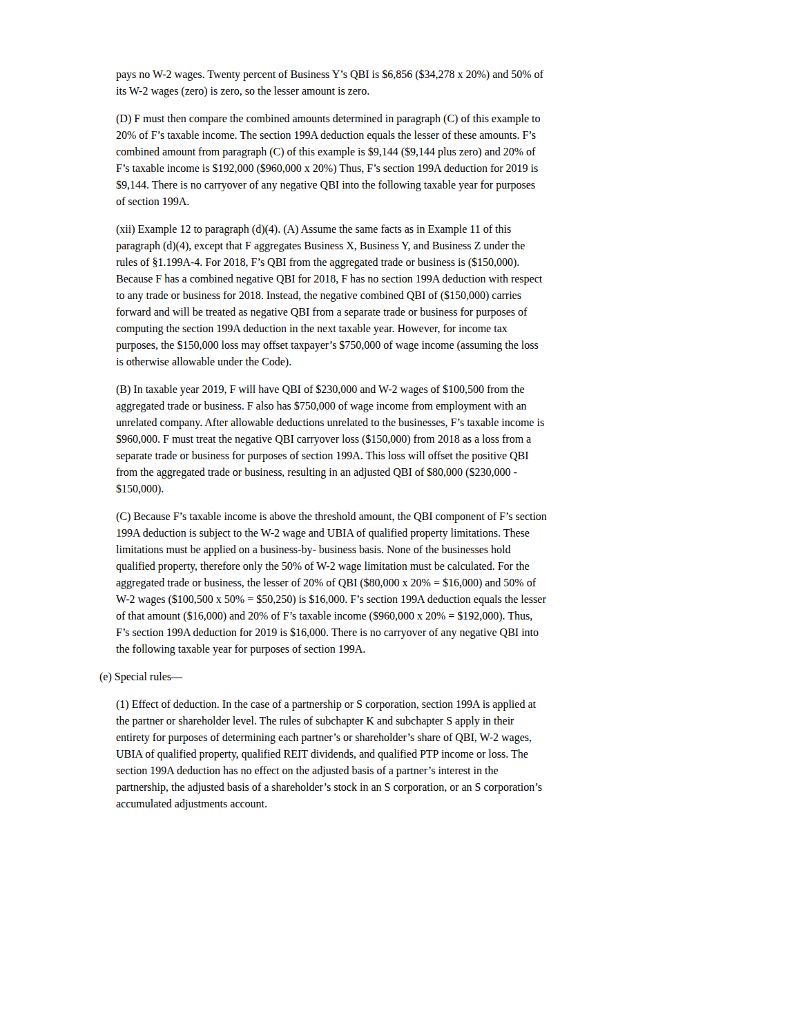pays no W-2 wages. Twenty percent of Business Y’s QBI is $6,856 ($34,278 x 20%) and 50% of its W-2 wages (zero) is zero, so the lesser amount is zero.
(D) F must then compare the combined amounts determined in paragraph (C) of this example to 20% of F’s taxable income. The section 199A deduction equals the lesser of these amounts. F’s combined amount from paragraph (C) of this example is $9,144 ($9,144 plus zero) and 20% of F’s taxable income is $192,000 ($960,000 x 20%) Thus, F’s section 199A deduction for 2019 is $9,144. There is no carryover of any negative QBI into the following taxable year for purposes of section 199A.
(xii) Example 12 to paragraph (d)(4). (A) Assume the same facts as in Example 11 of this paragraph (d)(4), except that F aggregates Business X, Business Y, and Business Z under the rules of §1.199A-4. For 2018, F’s QBI from the aggregated trade or business is ($150,000). Because F has a combined negative QBI for 2018, F has no section 199A deduction with respect to any trade or business for 2018. Instead, the negative combined QBI of ($150,000) carries forward and will be treated as negative QBI from a separate trade or business for purposes of computing the section 199A deduction in the next taxable year. However, for income tax purposes, the $150,000 loss may offset taxpayer’s $750,000 of wage income (assuming the loss is otherwise allowable under the Code).
(B) In taxable year 2019, F will have QBI of $230,000 and W-2 wages of $100,500 from the aggregated trade or business. F also has $750,000 of wage income from employment with an unrelated company. After allowable deductions unrelated to the businesses, F’s taxable income is $960,000. F must treat the negative QBI carryover loss ($150,000) from 2018 as a loss from a separate trade or business for purposes of section 199A. This loss will offset the positive QBI from the aggregated trade or business, resulting in an adjusted QBI of $80,000 ($230,000 - $150,000).
(C) Because F’s taxable income is above the threshold amount, the QBI component of F’s section 199A deduction is subject to the W-2 wage and UBIA of qualified property limitations. These limitations must be applied on a business-by- business basis. None of the businesses hold qualified property, therefore only the 50% of W-2 wage limitation must be calculated. For the aggregated trade or business, the lesser of 20% of QBI ($80,000 x 20% = $16,000) and 50% of W-2 wages ($100,500 x 50% = $50,250) is $16,000. F’s section 199A deduction equals the lesser of that amount ($16,000) and 20% of F’s taxable income ($960,000 x 20% = $192,000). Thus, F’s section 199A deduction for 2019 is $16,000. There is no carryover of any negative QBI into the following taxable year for purposes of section 199A.
(e) Special rules—
(1) Effect of deduction. In the case of a partnership or S corporation, section 199A is applied at the partner or shareholder level. The rules of subchapter K and subchapter S apply in their entirety for purposes of determining each partner’s or shareholder’s share of QBI, W-2 wages, UBIA of qualified property, qualified REIT dividends, and qualified PTP income or loss. The section 199A deduction has no effect on the adjusted basis of a partner’s interest in the partnership, the adjusted basis of a shareholder’s stock in an S corporation, or an S corporation’s accumulated adjustments account.